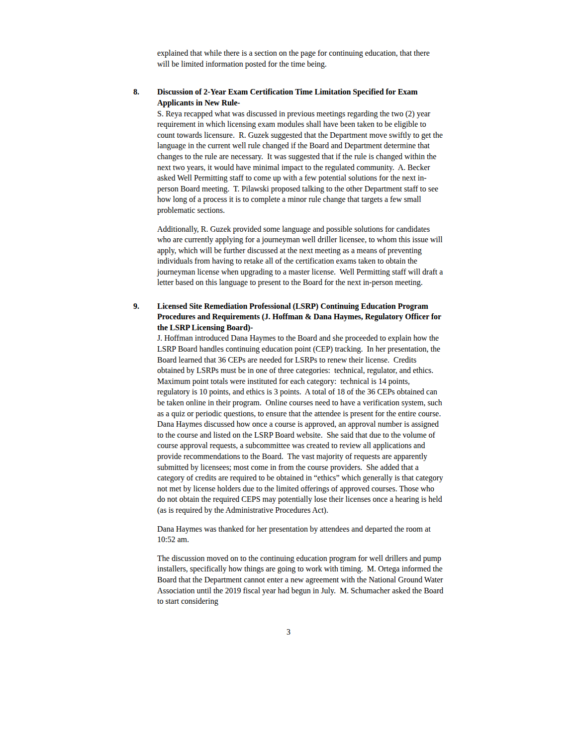explained that while there is a section on the page for continuing education, that there will be limited information posted for the time being.
8.
Discussion of 2-Year Exam Certification Time Limitation Specified for Exam Applicants in New Rule-
S. Reya recapped what was discussed in previous meetings regarding the two (2) year requirement in which licensing exam modules shall have been taken to be eligible to count towards licensure. R. Guzek suggested that the Department move swiftly to get the language in the current well rule changed if the Board and Department determine that changes to the rule are necessary. It was suggested that if the rule is changed within the next two years, it would have minimal impact to the regulated community. A. Becker asked Well Permitting staff to come up with a few potential solutions for the next in-person Board meeting. T. Pilawski proposed talking to the other Department staff to see how long of a process it is to complete a minor rule change that targets a few small problematic sections.
Additionally, R. Guzek provided some language and possible solutions for candidates who are currently applying for a journeyman well driller licensee, to whom this issue will apply, which will be further discussed at the next meeting as a means of preventing individuals from having to retake all of the certification exams taken to obtain the journeyman license when upgrading to a master license. Well Permitting staff will draft a letter based on this language to present to the Board for the next in-person meeting.
9.
Licensed Site Remediation Professional (LSRP) Continuing Education Program Procedures and Requirements (J. Hoffman & Dana Haymes, Regulatory Officer for the LSRP Licensing Board)-
J. Hoffman introduced Dana Haymes to the Board and she proceeded to explain how the LSRP Board handles continuing education point (CEP) tracking. In her presentation, the Board learned that 36 CEPs are needed for LSRPs to renew their license. Credits obtained by LSRPs must be in one of three categories: technical, regulator, and ethics. Maximum point totals were instituted for each category: technical is 14 points, regulatory is 10 points, and ethics is 3 points. A total of 18 of the 36 CEPs obtained can be taken online in their program. Online courses need to have a verification system, such as a quiz or periodic questions, to ensure that the attendee is present for the entire course. Dana Haymes discussed how once a course is approved, an approval number is assigned to the course and listed on the LSRP Board website. She said that due to the volume of course approval requests, a subcommittee was created to review all applications and provide recommendations to the Board. The vast majority of requests are apparently submitted by licensees; most come in from the course providers. She added that a category of credits are required to be obtained in “ethics” which generally is that category not met by license holders due to the limited offerings of approved courses. Those who do not obtain the required CEPS may potentially lose their licenses once a hearing is held (as is required by the Administrative Procedures Act).
Dana Haymes was thanked for her presentation by attendees and departed the room at 10:52 am.
The discussion moved on to the continuing education program for well drillers and pump installers, specifically how things are going to work with timing. M. Ortega informed the Board that the Department cannot enter a new agreement with the National Ground Water Association until the 2019 fiscal year had begun in July. M. Schumacher asked the Board to start considering
3